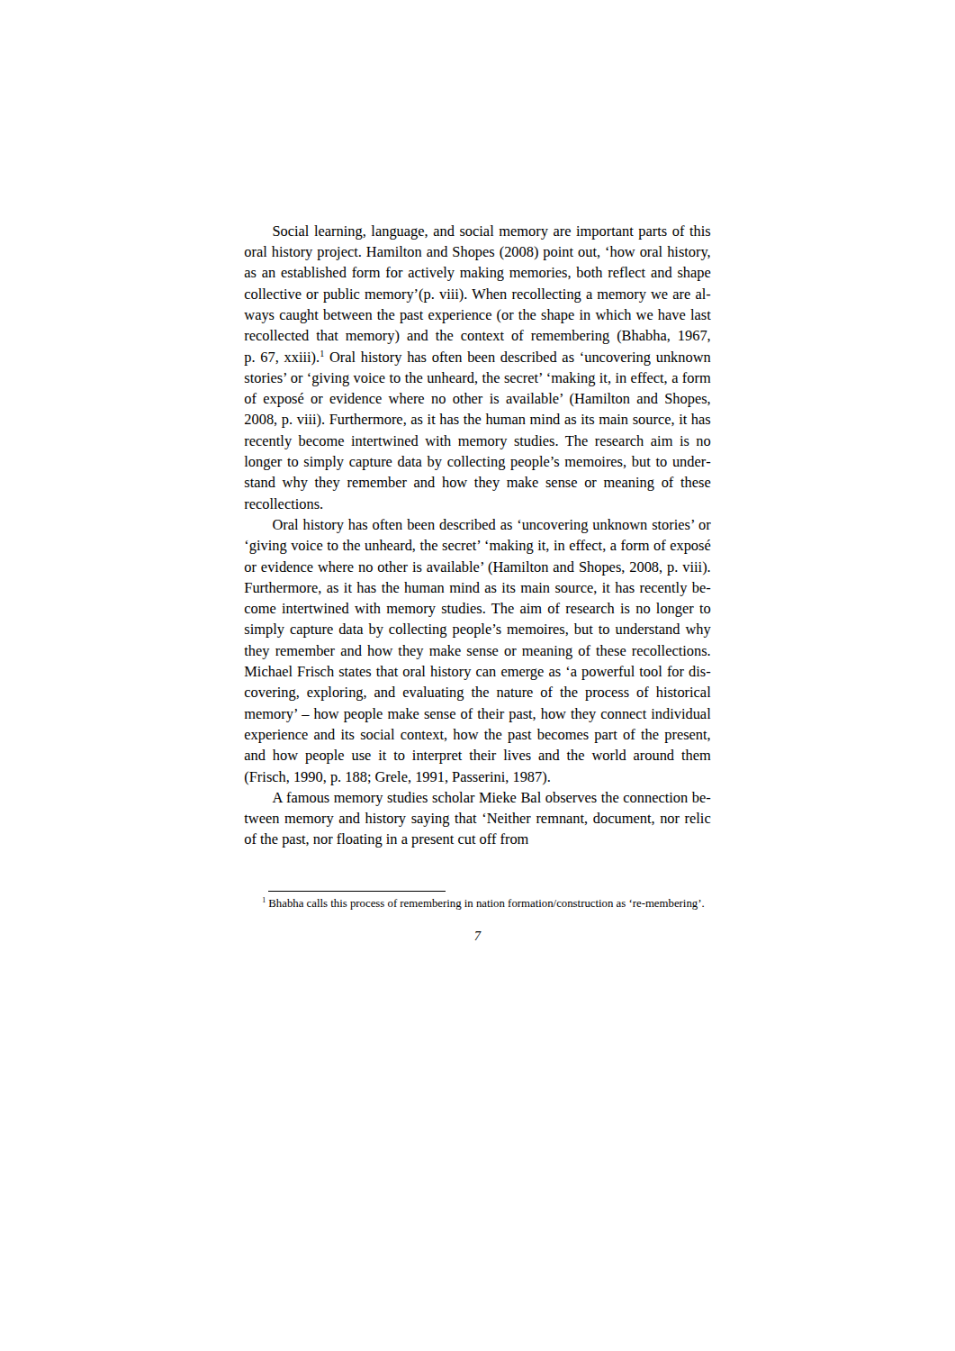Social learning, language, and social memory are important parts of this oral history project. Hamilton and Shopes (2008) point out, ‘how oral history, as an established form for actively making memories, both reflect and shape collective or public memory’(p. viii). When recollecting a memory we are always caught between the past experience (or the shape in which we have last recollected that memory) and the context of remembering (Bhabha, 1967, p. 67, xxiii).1 Oral history has often been described as ‘uncovering unknown stories’ or ‘giving voice to the unheard, the secret’ ‘making it, in effect, a form of exposé or evidence where no other is available’ (Hamilton and Shopes, 2008, p. viii). Furthermore, as it has the human mind as its main source, it has recently become intertwined with memory studies. The research aim is no longer to simply capture data by collecting people’s memoires, but to understand why they remember and how they make sense or meaning of these recollections.
Oral history has often been described as ‘uncovering unknown stories’ or ‘giving voice to the unheard, the secret’ ‘making it, in effect, a form of exposé or evidence where no other is available’ (Hamilton and Shopes, 2008, p. viii). Furthermore, as it has the human mind as its main source, it has recently become intertwined with memory studies. The aim of research is no longer to simply capture data by collecting people’s memoires, but to understand why they remember and how they make sense or meaning of these recollections. Michael Frisch states that oral history can emerge as ‘a powerful tool for discovering, exploring, and evaluating the nature of the process of historical memory’ – how people make sense of their past, how they connect individual experience and its social context, how the past becomes part of the present, and how people use it to interpret their lives and the world around them (Frisch, 1990, p. 188; Grele, 1991, Passerini, 1987).
A famous memory studies scholar Mieke Bal observes the connection between memory and history saying that ‘Neither remnant, document, nor relic of the past, nor floating in a present cut off from
1 Bhabha calls this process of remembering in nation formation/construction as ‘re-membering’.
7